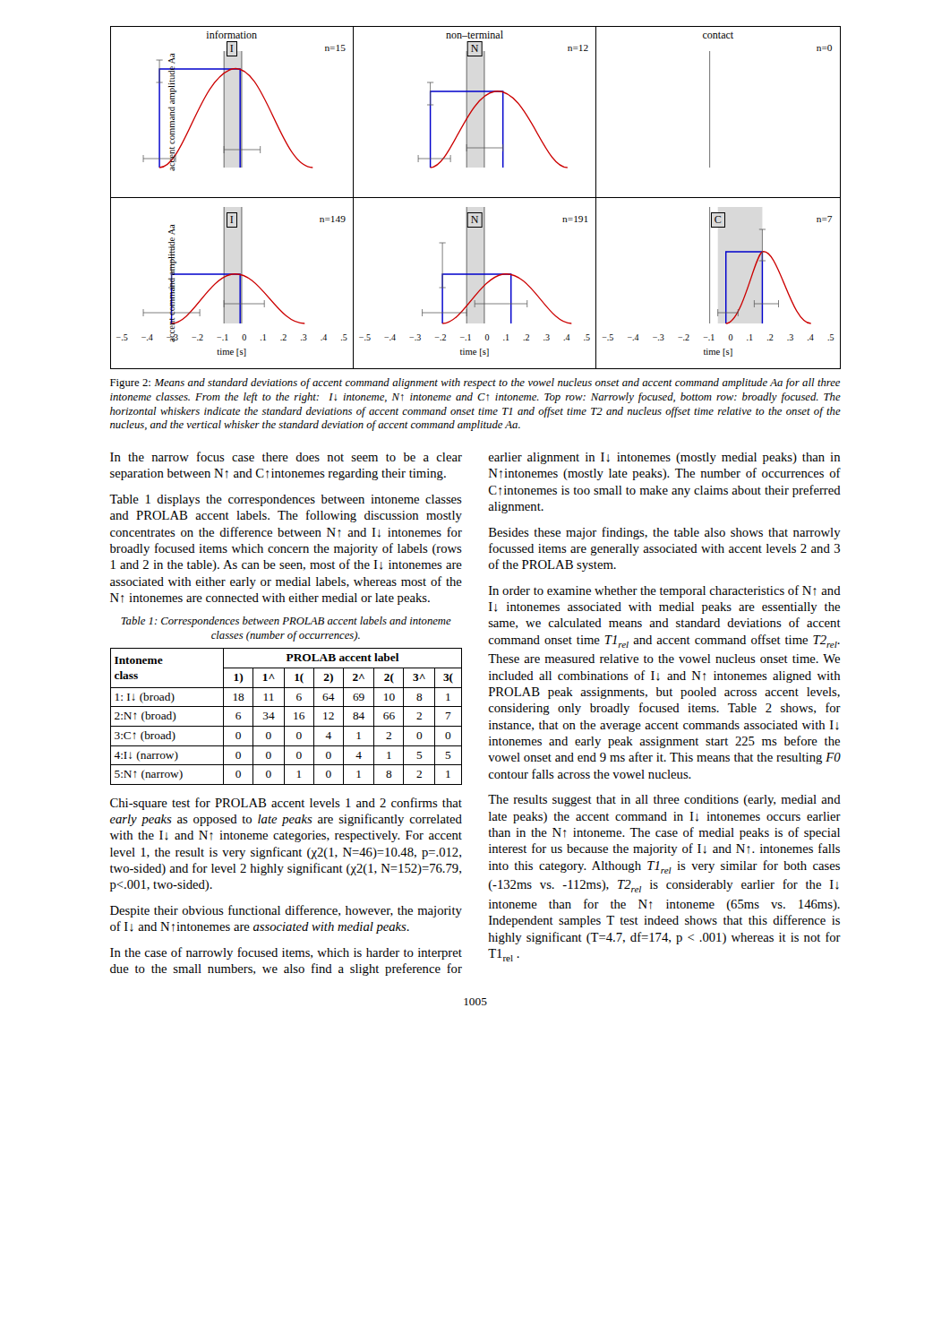information
I
n=15
accent command amplitude Aa
non–terminal
N
n=12
contact
n=0
I
n=149
accent command amplitude Aa
−.5−.4−.3−.2−.10.1.2.3.4.5
time [s]
N
n=191
−.5−.4−.3−.2−.10.1.2.3.4.5
time [s]
C
n=7
−.5−.4−.3−.2−.10.1.2.3.4.5
time [s]
Figure 2: Means and standard deviations of accent command alignment with respect to the vowel nucleus onset and accent command amplitude Aa for all three intoneme classes. From the left to the right: I↓ intoneme, N↑ intoneme and C↑ intoneme. Top row: Narrowly focused, bottom row: broadly focused. The horizontal whiskers indicate the standard deviations of accent command onset time T1 and offset time T2 and nucleus offset time relative to the onset of the nucleus, and the vertical whisker the standard deviation of accent command amplitude Aa.
In the narrow focus case there does not seem to be a clear separation between N↑ and C↑intonemes regarding their timing.
Table 1 displays the correspondences between intoneme classes and PROLAB accent labels. The following discussion mostly concentrates on the difference between N↑ and I↓ intonemes for broadly focused items which concern the majority of labels (rows 1 and 2 in the table). As can be seen, most of the I↓ intonemes are associated with either early or medial labels, whereas most of the N↑ intonemes are connected with either medial or late peaks.
Table 1: Correspondences between PROLAB accent labels and intoneme classes (number of occurrences).
| Intoneme class | PROLAB accent label |
| --- | --- |
| 1) | 1^ | 1( | 2) | 2^ | 2( | 3^ | 3( |
| 1: I↓ (broad) | 18 | 11 | 6 | 64 | 69 | 10 | 8 | 1 |
| 2:N↑ (broad) | 6 | 34 | 16 | 12 | 84 | 66 | 2 | 7 |
| 3:C↑ (broad) | 0 | 0 | 0 | 4 | 1 | 2 | 0 | 0 |
| 4:I↓ (narrow) | 0 | 0 | 0 | 0 | 4 | 1 | 5 | 5 |
| 5:N↑ (narrow) | 0 | 0 | 1 | 0 | 1 | 8 | 2 | 1 |
Chi-square test for PROLAB accent levels 1 and 2 confirms that early peaks as opposed to late peaks are significantly correlated with the I↓ and N↑ intoneme categories, respectively. For accent level 1, the result is very signficant (χ2(1, N=46)=10.48, p=.012, two-sided) and for level 2 highly significant (χ2(1, N=152)=76.79, p<.001, two-sided).
Despite their obvious functional difference, however, the majority of I↓ and N↑intonemes are associated with medial peaks.
In the case of narrowly focused items, which is harder to interpret due to the small numbers, we also find a slight preference for earlier alignment in I↓ intonemes (mostly medial peaks) than in N↑intonemes (mostly late peaks). The number of occurrences of C↑intonemes is too small to make any claims about their preferred alignment.
Besides these major findings, the table also shows that narrowly focussed items are generally associated with accent levels 2 and 3 of the PROLAB system.
In order to examine whether the temporal characteristics of N↑ and I↓ intonemes associated with medial peaks are essentially the same, we calculated means and standard deviations of accent command onset time T1rel and accent command offset time T2rel. These are measured relative to the vowel nucleus onset time. We included all combinations of I↓ and N↑ intonemes aligned with PROLAB peak assignments, but pooled across accent levels, considering only broadly focused items. Table 2 shows, for instance, that on the average accent commands associated with I↓ intonemes and early peak assignment start 225 ms before the vowel onset and end 9 ms after it. This means that the resulting F0 contour falls across the vowel nucleus.
The results suggest that in all three conditions (early, medial and late peaks) the accent command in I↓ intonemes occurs earlier than in the N↑ intoneme. The case of medial peaks is of special interest for us because the majority of I↓ and N↑. intonemes falls into this category. Although T1rel is very similar for both cases (-132ms vs. -112ms), T2rel is considerably earlier for the I↓ intoneme than for the N↑ intoneme (65ms vs. 146ms). Independent samples T test indeed shows that this difference is highly significant (T=4.7, df=174, p < .001) whereas it is not for T1rel .
1005